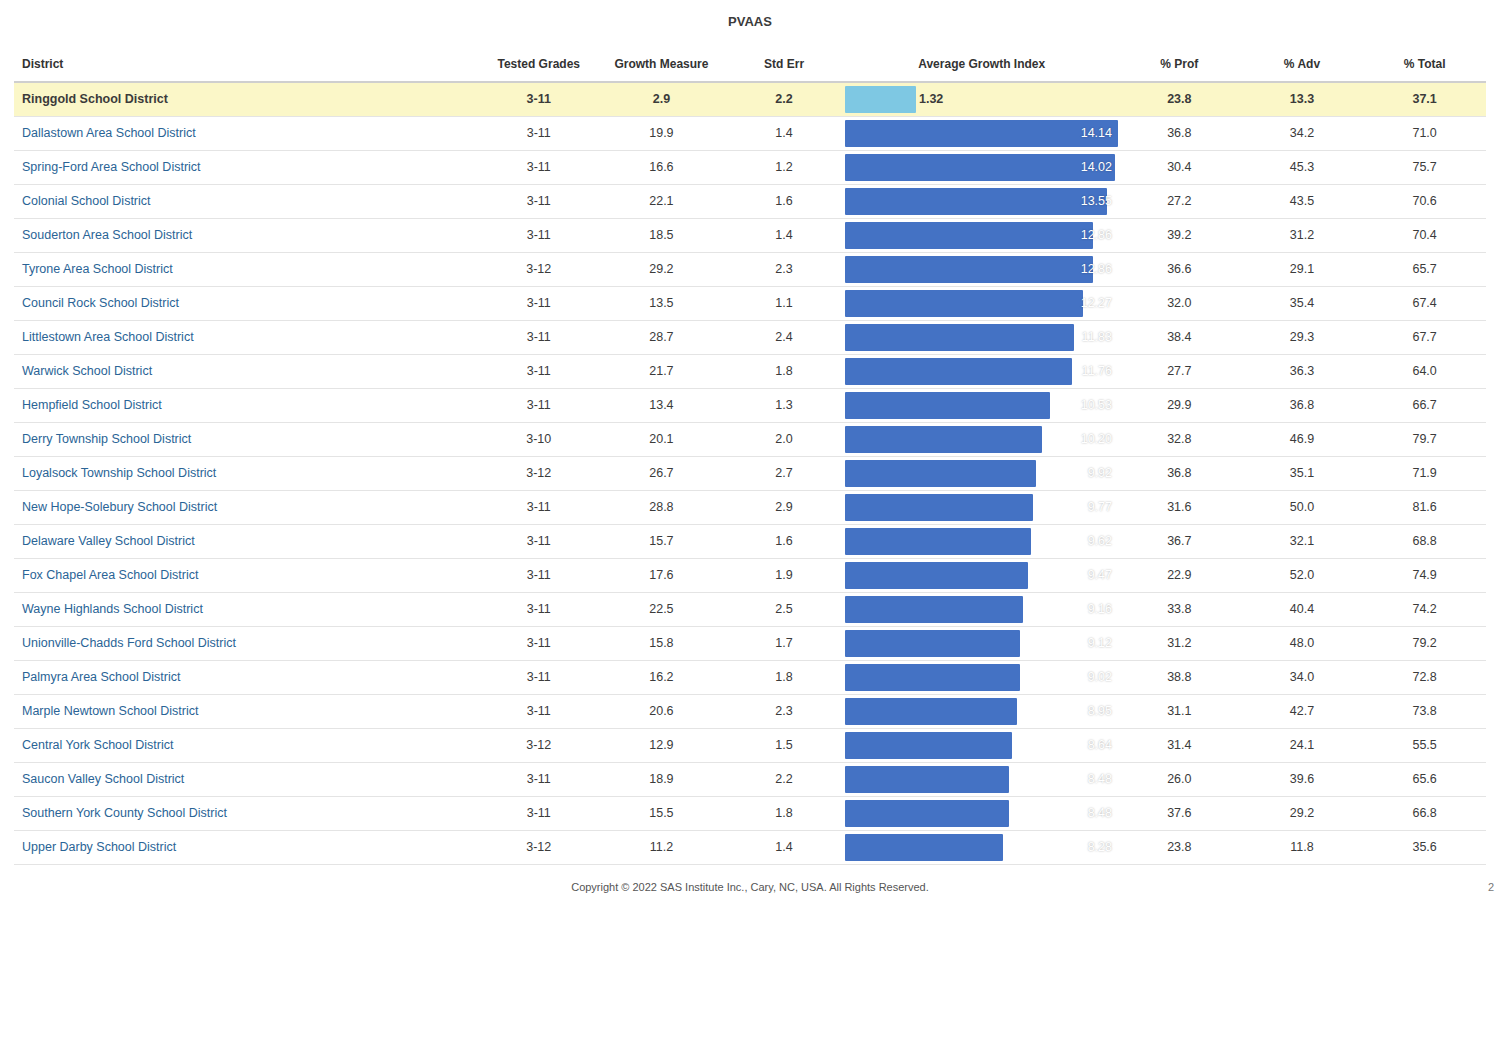PVAAS
| District | Tested Grades | Growth Measure | Std Err | Average Growth Index | % Prof | % Adv | % Total |
| --- | --- | --- | --- | --- | --- | --- | --- |
| Ringgold School District | 3-11 | 2.9 | 2.2 | 1.32 | 23.8 | 13.3 | 37.1 |
| Dallastown Area School District | 3-11 | 19.9 | 1.4 | 14.14 | 36.8 | 34.2 | 71.0 |
| Spring-Ford Area School District | 3-11 | 16.6 | 1.2 | 14.02 | 30.4 | 45.3 | 75.7 |
| Colonial School District | 3-11 | 22.1 | 1.6 | 13.55 | 27.2 | 43.5 | 70.6 |
| Souderton Area School District | 3-11 | 18.5 | 1.4 | 12.86 | 39.2 | 31.2 | 70.4 |
| Tyrone Area School District | 3-12 | 29.2 | 2.3 | 12.86 | 36.6 | 29.1 | 65.7 |
| Council Rock School District | 3-11 | 13.5 | 1.1 | 12.27 | 32.0 | 35.4 | 67.4 |
| Littlestown Area School District | 3-11 | 28.7 | 2.4 | 11.83 | 38.4 | 29.3 | 67.7 |
| Warwick School District | 3-11 | 21.7 | 1.8 | 11.76 | 27.7 | 36.3 | 64.0 |
| Hempfield School District | 3-11 | 13.4 | 1.3 | 10.53 | 29.9 | 36.8 | 66.7 |
| Derry Township School District | 3-10 | 20.1 | 2.0 | 10.20 | 32.8 | 46.9 | 79.7 |
| Loyalsock Township School District | 3-12 | 26.7 | 2.7 | 9.92 | 36.8 | 35.1 | 71.9 |
| New Hope-Solebury School District | 3-11 | 28.8 | 2.9 | 9.77 | 31.6 | 50.0 | 81.6 |
| Delaware Valley School District | 3-11 | 15.7 | 1.6 | 9.62 | 36.7 | 32.1 | 68.8 |
| Fox Chapel Area School District | 3-11 | 17.6 | 1.9 | 9.47 | 22.9 | 52.0 | 74.9 |
| Wayne Highlands School District | 3-11 | 22.5 | 2.5 | 9.16 | 33.8 | 40.4 | 74.2 |
| Unionville-Chadds Ford School District | 3-11 | 15.8 | 1.7 | 9.12 | 31.2 | 48.0 | 79.2 |
| Palmyra Area School District | 3-11 | 16.2 | 1.8 | 9.02 | 38.8 | 34.0 | 72.8 |
| Marple Newtown School District | 3-11 | 20.6 | 2.3 | 8.95 | 31.1 | 42.7 | 73.8 |
| Central York School District | 3-12 | 12.9 | 1.5 | 8.64 | 31.4 | 24.1 | 55.5 |
| Saucon Valley School District | 3-11 | 18.9 | 2.2 | 8.48 | 26.0 | 39.6 | 65.6 |
| Southern York County School District | 3-11 | 15.5 | 1.8 | 8.48 | 37.6 | 29.2 | 66.8 |
| Upper Darby School District | 3-12 | 11.2 | 1.4 | 8.28 | 23.8 | 11.8 | 35.6 |
Copyright © 2022 SAS Institute Inc., Cary, NC, USA. All Rights Reserved. 2